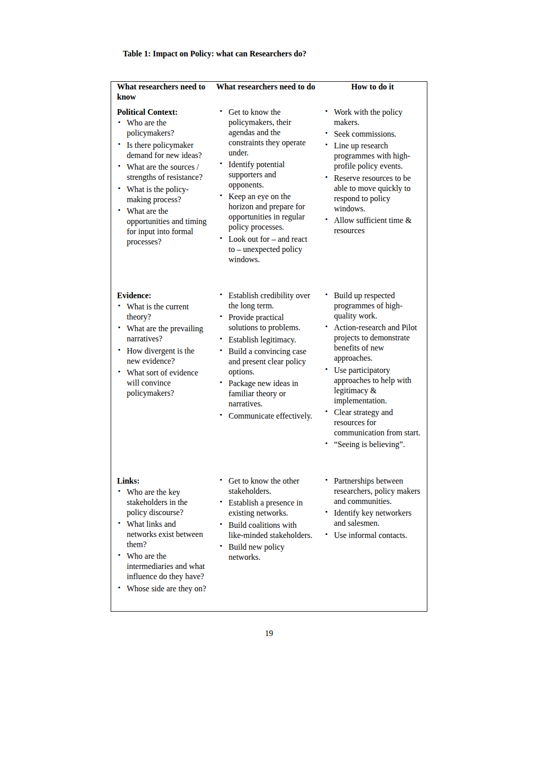Table 1: Impact on Policy: what can Researchers do?
| What researchers need to know | What researchers need to do | How to do it |
| Political Context: Who are the policymakers? Is there policymaker demand for new ideas? What are the sources / strengths of resistance? What is the policy-making process? What are the opportunities and timing for input into formal processes? | Get to know the policymakers, their agendas and the constraints they operate under. Identify potential supporters and opponents. Keep an eye on the horizon and prepare for opportunities in regular policy processes. Look out for – and react to – unexpected policy windows. | Work with the policy makers. Seek commissions. Line up research programmes with high-profile policy events. Reserve resources to be able to move quickly to respond to policy windows. Allow sufficient time & resources |
| Evidence: What is the current theory? What are the prevailing narratives? How divergent is the new evidence? What sort of evidence will convince policymakers? | Establish credibility over the long term. Provide practical solutions to problems. Establish legitimacy. Build a convincing case and present clear policy options. Package new ideas in familiar theory or narratives. Communicate effectively. | Build up respected programmes of high-quality work. Action-research and Pilot projects to demonstrate benefits of new approaches. Use participatory approaches to help with legitimacy & implementation. Clear strategy and resources for communication from start. “Seeing is believing”. |
| Links: Who are the key stakeholders in the policy discourse? What links and networks exist between them? Who are the intermediaries and what influence do they have? Whose side are they on? | Get to know the other stakeholders. Establish a presence in existing networks. Build coalitions with like-minded stakeholders. Build new policy networks. | Partnerships between researchers, policy makers and communities. Identify key networkers and salesmen. Use informal contacts. |
19